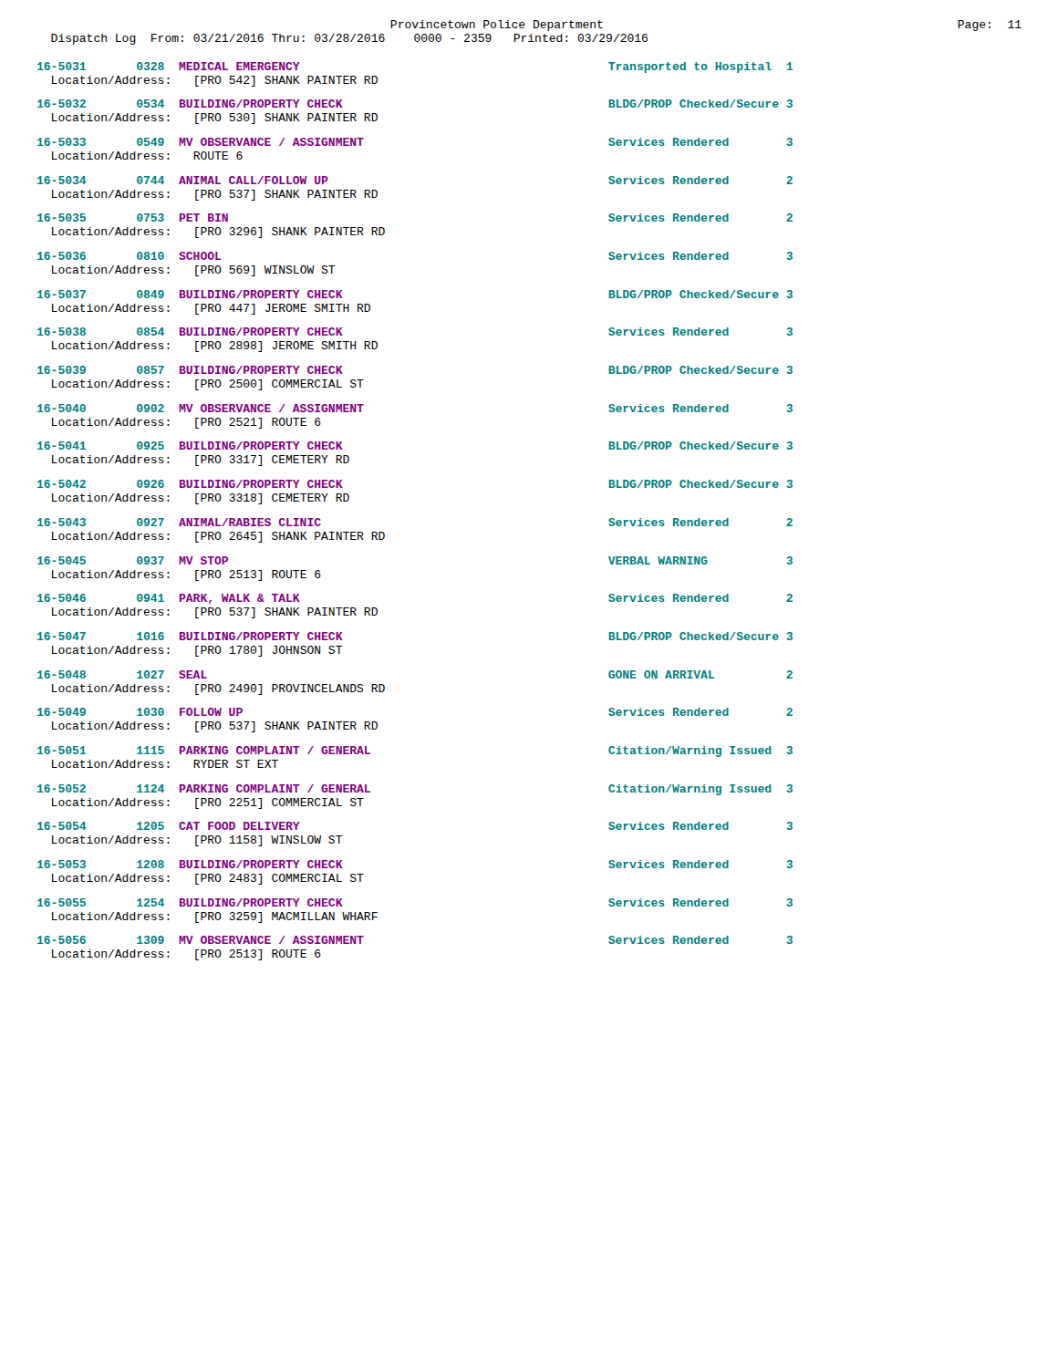Page: 11 Provincetown Police Department
Dispatch Log From: 03/21/2016 Thru: 03/28/2016 0000 - 2359 Printed: 03/29/2016
| 16-5031 | 0328 | MEDICAL EMERGENCY | Transported to Hospital 1 |
| Location/Address: [PRO 542] SHANK PAINTER RD |
| 16-5032 | 0534 | BUILDING/PROPERTY CHECK | BLDG/PROP Checked/Secure 3 |
| Location/Address: [PRO 530] SHANK PAINTER RD |
| 16-5033 | 0549 | MV OBSERVANCE / ASSIGNMENT | Services Rendered 3 |
| Location/Address: ROUTE 6 |
| 16-5034 | 0744 | ANIMAL CALL/FOLLOW UP | Services Rendered 2 |
| Location/Address: [PRO 537] SHANK PAINTER RD |
| 16-5035 | 0753 | PET BIN | Services Rendered 2 |
| Location/Address: [PRO 3296] SHANK PAINTER RD |
| 16-5036 | 0810 | SCHOOL | Services Rendered 3 |
| Location/Address: [PRO 569] WINSLOW ST |
| 16-5037 | 0849 | BUILDING/PROPERTY CHECK | BLDG/PROP Checked/Secure 3 |
| Location/Address: [PRO 447] JEROME SMITH RD |
| 16-5038 | 0854 | BUILDING/PROPERTY CHECK | Services Rendered 3 |
| Location/Address: [PRO 2898] JEROME SMITH RD |
| 16-5039 | 0857 | BUILDING/PROPERTY CHECK | BLDG/PROP Checked/Secure 3 |
| Location/Address: [PRO 2500] COMMERCIAL ST |
| 16-5040 | 0902 | MV OBSERVANCE / ASSIGNMENT | Services Rendered 3 |
| Location/Address: [PRO 2521] ROUTE 6 |
| 16-5041 | 0925 | BUILDING/PROPERTY CHECK | BLDG/PROP Checked/Secure 3 |
| Location/Address: [PRO 3317] CEMETERY RD |
| 16-5042 | 0926 | BUILDING/PROPERTY CHECK | BLDG/PROP Checked/Secure 3 |
| Location/Address: [PRO 3318] CEMETERY RD |
| 16-5043 | 0927 | ANIMAL/RABIES CLINIC | Services Rendered 2 |
| Location/Address: [PRO 2645] SHANK PAINTER RD |
| 16-5045 | 0937 | MV STOP | VERBAL WARNING 3 |
| Location/Address: [PRO 2513] ROUTE 6 |
| 16-5046 | 0941 | PARK, WALK & TALK | Services Rendered 2 |
| Location/Address: [PRO 537] SHANK PAINTER RD |
| 16-5047 | 1016 | BUILDING/PROPERTY CHECK | BLDG/PROP Checked/Secure 3 |
| Location/Address: [PRO 1780] JOHNSON ST |
| 16-5048 | 1027 | SEAL | GONE ON ARRIVAL 2 |
| Location/Address: [PRO 2490] PROVINCELANDS RD |
| 16-5049 | 1030 | FOLLOW UP | Services Rendered 2 |
| Location/Address: [PRO 537] SHANK PAINTER RD |
| 16-5051 | 1115 | PARKING COMPLAINT / GENERAL | Citation/Warning Issued 3 |
| Location/Address: RYDER ST EXT |
| 16-5052 | 1124 | PARKING COMPLAINT / GENERAL | Citation/Warning Issued 3 |
| Location/Address: [PRO 2251] COMMERCIAL ST |
| 16-5054 | 1205 | CAT FOOD DELIVERY | Services Rendered 3 |
| Location/Address: [PRO 1158] WINSLOW ST |
| 16-5053 | 1208 | BUILDING/PROPERTY CHECK | Services Rendered 3 |
| Location/Address: [PRO 2483] COMMERCIAL ST |
| 16-5055 | 1254 | BUILDING/PROPERTY CHECK | Services Rendered 3 |
| Location/Address: [PRO 3259] MACMILLAN WHARF |
| 16-5056 | 1309 | MV OBSERVANCE / ASSIGNMENT | Services Rendered 3 |
| Location/Address: [PRO 2513] ROUTE 6 |